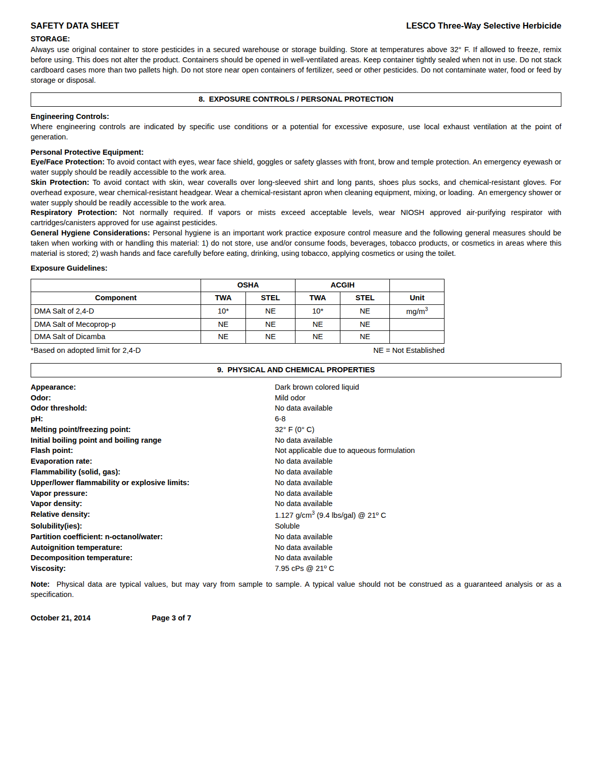SAFETY DATA SHEET LESCO Three-Way Selective Herbicide
STORAGE:
Always use original container to store pesticides in a secured warehouse or storage building. Store at temperatures above 32° F. If allowed to freeze, remix before using. This does not alter the product. Containers should be opened in well-ventilated areas. Keep container tightly sealed when not in use. Do not stack cardboard cases more than two pallets high. Do not store near open containers of fertilizer, seed or other pesticides. Do not contaminate water, food or feed by storage or disposal.
8. EXPOSURE CONTROLS / PERSONAL PROTECTION
Engineering Controls:
Where engineering controls are indicated by specific use conditions or a potential for excessive exposure, use local exhaust ventilation at the point of generation.
Personal Protective Equipment:
Eye/Face Protection: To avoid contact with eyes, wear face shield, goggles or safety glasses with front, brow and temple protection. An emergency eyewash or water supply should be readily accessible to the work area.
Skin Protection: To avoid contact with skin, wear coveralls over long-sleeved shirt and long pants, shoes plus socks, and chemical-resistant gloves. For overhead exposure, wear chemical-resistant headgear. Wear a chemical-resistant apron when cleaning equipment, mixing, or loading. An emergency shower or water supply should be readily accessible to the work area.
Respiratory Protection: Not normally required. If vapors or mists exceed acceptable levels, wear NIOSH approved air-purifying respirator with cartridges/canisters approved for use against pesticides.
General Hygiene Considerations: Personal hygiene is an important work practice exposure control measure and the following general measures should be taken when working with or handling this material: 1) do not store, use and/or consume foods, beverages, tobacco products, or cosmetics in areas where this material is stored; 2) wash hands and face carefully before eating, drinking, using tobacco, applying cosmetics or using the toilet.
Exposure Guidelines:
| | OSHA | ACGIH | |
| Component | TWA | STEL | TWA | STEL | Unit |
| DMA Salt of 2,4-D | 10* | NE | 10* | NE | mg/m 3 |
| DMA Salt of Mecoprop-p | NE | NE | NE | NE | |
| DMA Salt of Dicamba | NE | NE | NE | NE | |
*Based on adopted limit for 2,4-D NE = Not Established
9. PHYSICAL AND CHEMICAL PROPERTIES
| Appearance: | Dark brown colored liquid |
| Odor: | Mild odor |
| Odor threshold: | No data available |
| pH: | 6-8 |
| Melting point/freezing point: | 32° F (0° C) |
| Initial boiling point and boiling range | No data available |
| Flash point: | Not applicable due to aqueous formulation |
| Evaporation rate: | No data available |
| Flammability (solid, gas): | No data available |
| Upper/lower flammability or explosive limits: | No data available |
| Vapor pressure: | No data available |
| Vapor density: | No data available |
| Relative density: | 1.127 g/cm 3 (9.4 lbs/gal) @ 21º C |
| Solubility(ies): | Soluble |
| Partition coefficient: n-octanol/water: | No data available |
| Autoignition temperature: | No data available |
| Decomposition temperature: | No data available |
| Viscosity: | 7.95 cPs @ 21º C |
Note: Physical data are typical values, but may vary from sample to sample. A typical value should not be construed as a guaranteed analysis or as a specification.
October 21, 2014 Page 3 of 7